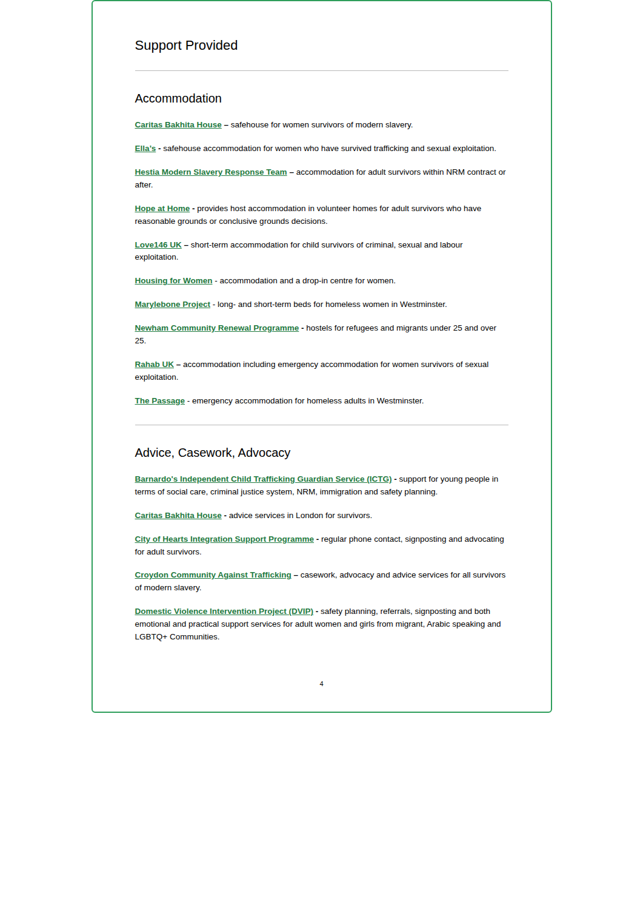Support Provided
Accommodation
Caritas Bakhita House – safehouse for women survivors of modern slavery.
Ella’s - safehouse accommodation for women who have survived trafficking and sexual exploitation.
Hestia Modern Slavery Response Team – accommodation for adult survivors within NRM contract or after.
Hope at Home - provides host accommodation in volunteer homes for adult survivors who have reasonable grounds or conclusive grounds decisions.
Love146 UK – short-term accommodation for child survivors of criminal, sexual and labour exploitation.
Housing for Women - accommodation and a drop-in centre for women.
Marylebone Project - long- and short-term beds for homeless women in Westminster.
Newham Community Renewal Programme - hostels for refugees and migrants under 25 and over 25.
Rahab UK – accommodation including emergency accommodation for women survivors of sexual exploitation.
The Passage - emergency accommodation for homeless adults in Westminster.
Advice, Casework, Advocacy
Barnardo's Independent Child Trafficking Guardian Service (ICTG) - support for young people in terms of social care, criminal justice system, NRM, immigration and safety planning.
Caritas Bakhita House - advice services in London for survivors.
City of Hearts Integration Support Programme - regular phone contact, signposting and advocating for adult survivors.
Croydon Community Against Trafficking – casework, advocacy and advice services for all survivors of modern slavery.
Domestic Violence Intervention Project (DVIP) - safety planning, referrals, signposting and both emotional and practical support services for adult women and girls from migrant, Arabic speaking and LGBTQ+ Communities.
4